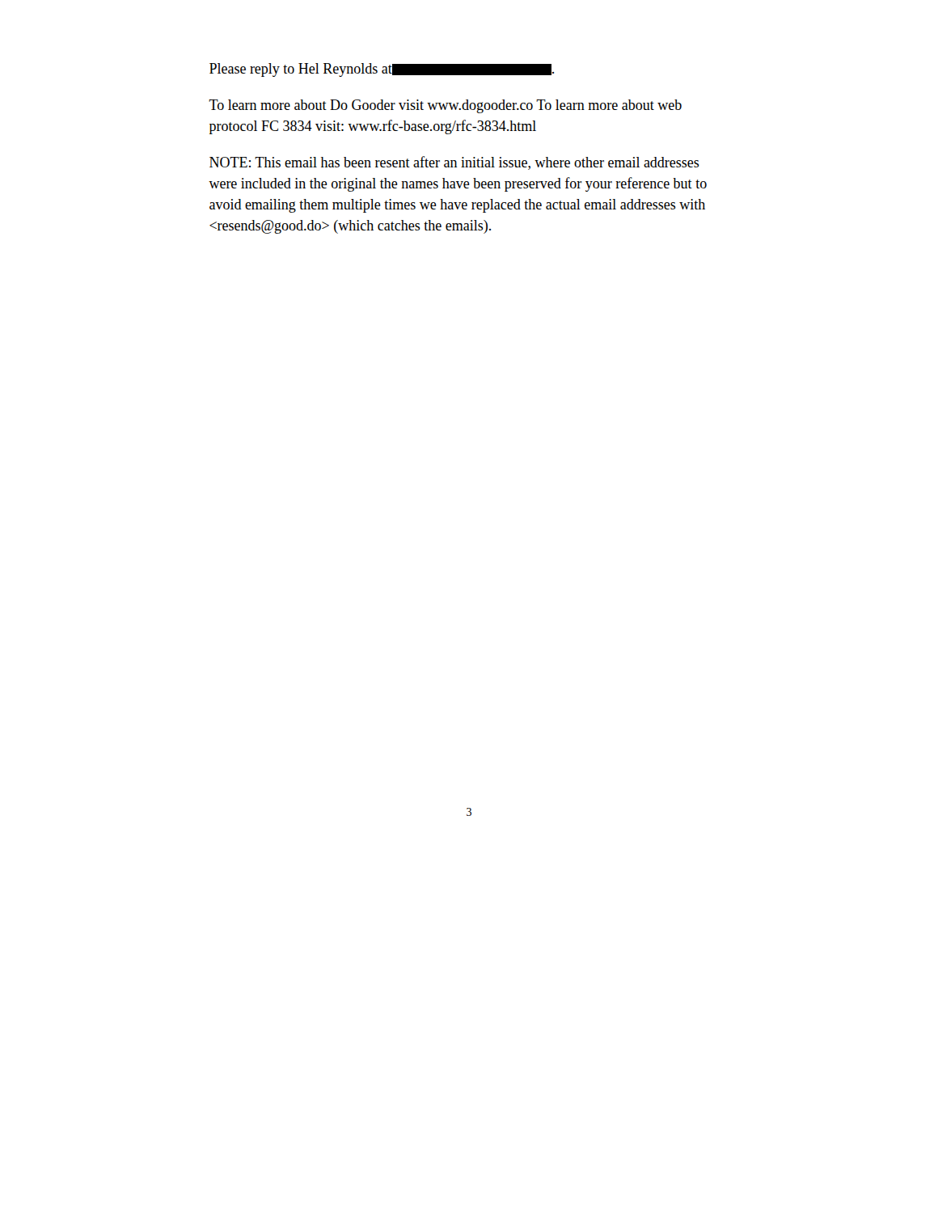Please reply to Hel Reynolds at .
To learn more about Do Gooder visit www.dogooder.co To learn more about web protocol FC 3834 visit: www.rfc-base.org/rfc-3834.html
NOTE: This email has been resent after an initial issue, where other email addresses were included in the original the names have been preserved for your reference but to avoid emailing them multiple times we have replaced the actual email addresses with <resends@good.do> (which catches the emails).
3